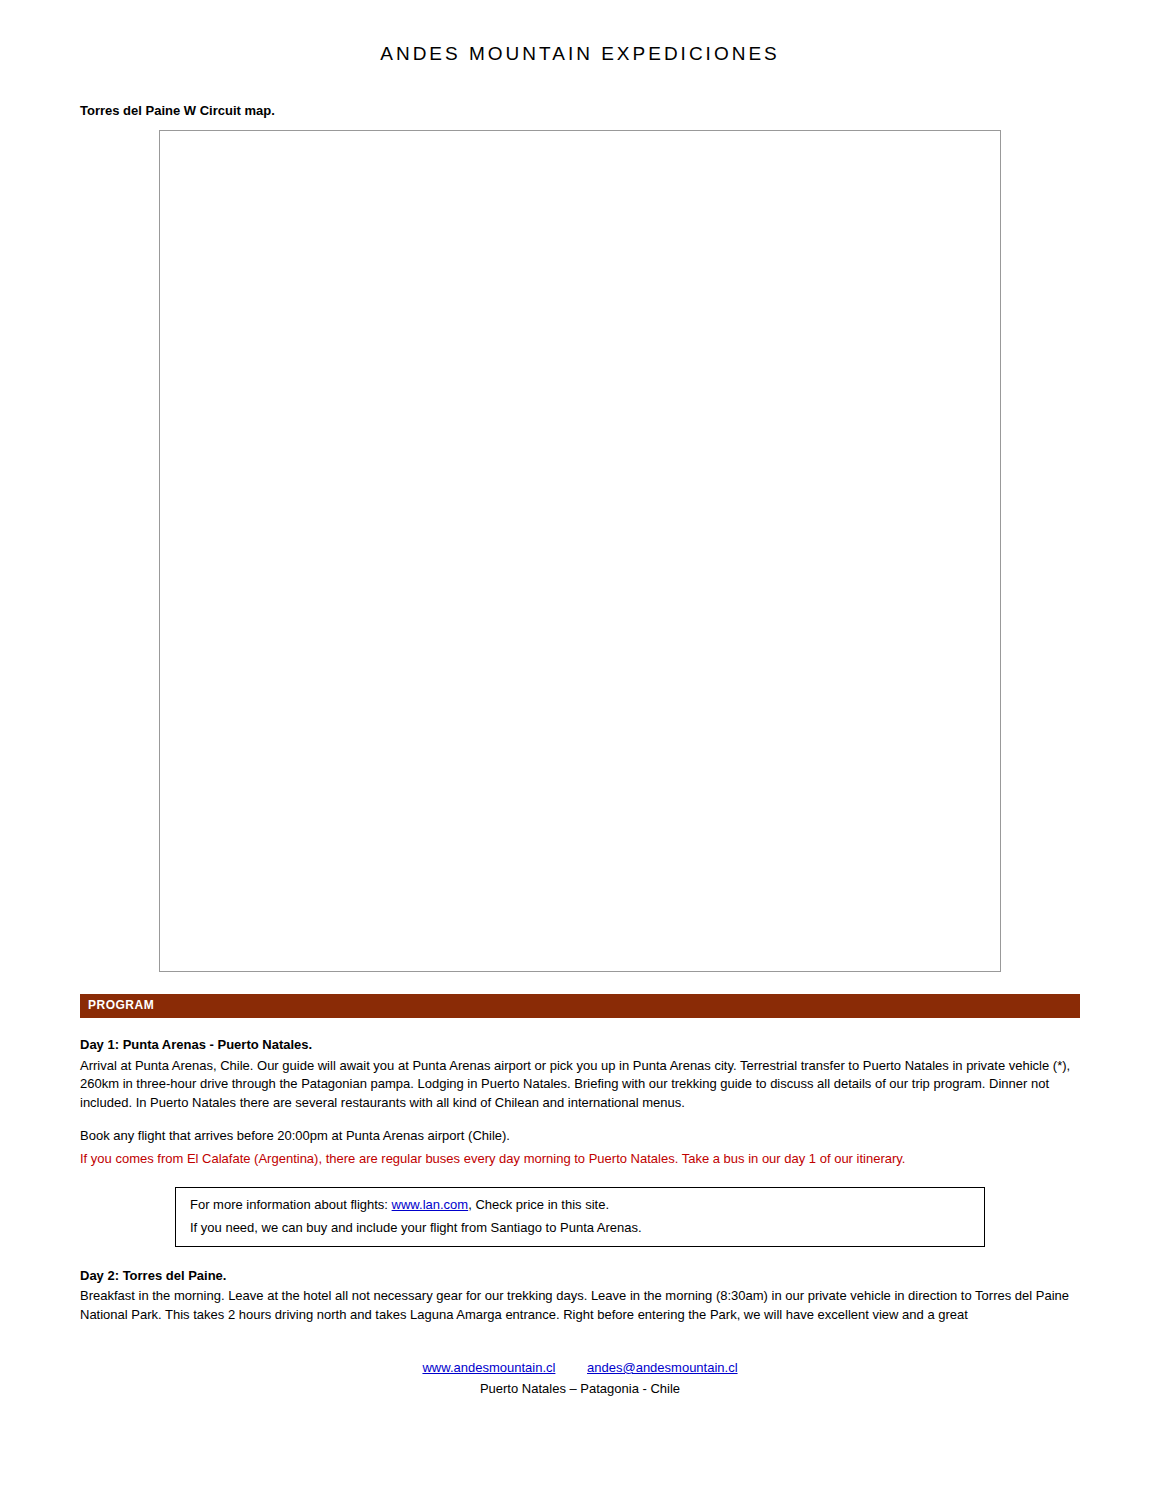ANDES MOUNTAIN EXPEDICIONES
Torres del Paine W Circuit map.
PROGRAM
Day 1: Punta Arenas - Puerto Natales.
Arrival at Punta Arenas, Chile. Our guide will await you at Punta Arenas airport or pick you up in Punta Arenas city. Terrestrial transfer to Puerto Natales in private vehicle (*), 260km in three-hour drive through the Patagonian pampa. Lodging in Puerto Natales. Briefing with our trekking guide to discuss all details of our trip program. Dinner not included. In Puerto Natales there are several restaurants with all kind of Chilean and international menus.
Book any flight that arrives before 20:00pm at Punta Arenas airport (Chile).
If you comes from El Calafate (Argentina), there are regular buses every day morning to Puerto Natales. Take a bus in our day 1 of our itinerary.
For more information about flights: www.lan.com, Check price in this site.
If you need, we can buy and include your flight from Santiago to Punta Arenas.
Day 2: Torres del Paine.
Breakfast in the morning. Leave at the hotel all not necessary gear for our trekking days. Leave in the morning (8:30am) in our private vehicle in direction to Torres del Paine National Park. This takes 2 hours driving north and takes Laguna Amarga entrance. Right before entering the Park, we will have excellent view and a great
www.andesmountain.cl andes@andesmountain.cl
Puerto Natales – Patagonia - Chile